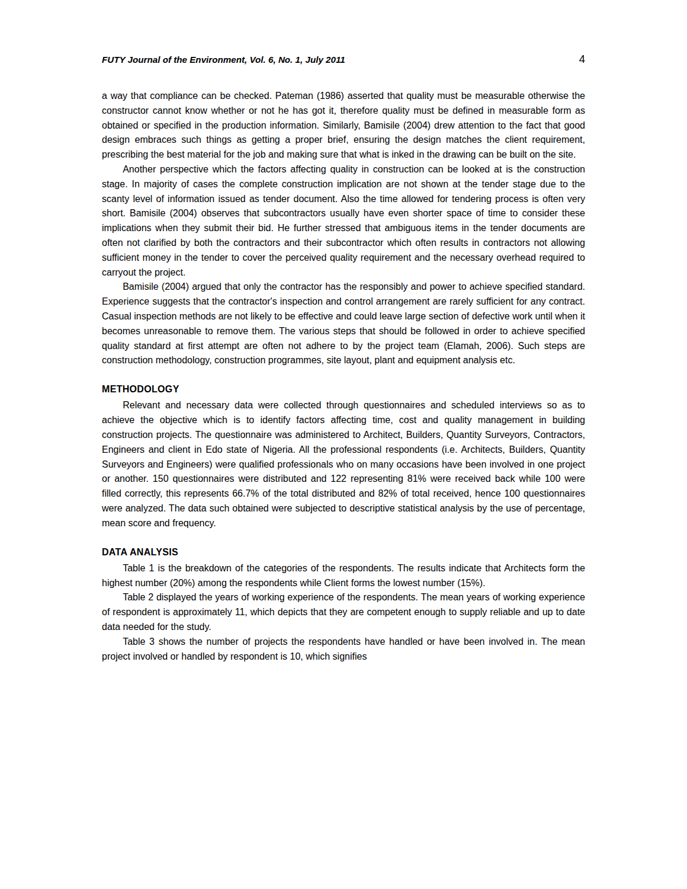FUTY Journal of the Environment, Vol. 6, No. 1, July 2011 4
a way that compliance can be checked. Pateman (1986) asserted that quality must be measurable otherwise the constructor cannot know whether or not he has got it, therefore quality must be defined in measurable form as obtained or specified in the production information. Similarly, Bamisile (2004) drew attention to the fact that good design embraces such things as getting a proper brief, ensuring the design matches the client requirement, prescribing the best material for the job and making sure that what is inked in the drawing can be built on the site.
Another perspective which the factors affecting quality in construction can be looked at is the construction stage. In majority of cases the complete construction implication are not shown at the tender stage due to the scanty level of information issued as tender document. Also the time allowed for tendering process is often very short. Bamisile (2004) observes that subcontractors usually have even shorter space of time to consider these implications when they submit their bid. He further stressed that ambiguous items in the tender documents are often not clarified by both the contractors and their subcontractor which often results in contractors not allowing sufficient money in the tender to cover the perceived quality requirement and the necessary overhead required to carryout the project.
Bamisile (2004) argued that only the contractor has the responsibly and power to achieve specified standard. Experience suggests that the contractor's inspection and control arrangement are rarely sufficient for any contract. Casual inspection methods are not likely to be effective and could leave large section of defective work until when it becomes unreasonable to remove them. The various steps that should be followed in order to achieve specified quality standard at first attempt are often not adhere to by the project team (Elamah, 2006). Such steps are construction methodology, construction programmes, site layout, plant and equipment analysis etc.
METHODOLOGY
Relevant and necessary data were collected through questionnaires and scheduled interviews so as to achieve the objective which is to identify factors affecting time, cost and quality management in building construction projects. The questionnaire was administered to Architect, Builders, Quantity Surveyors, Contractors, Engineers and client in Edo state of Nigeria. All the professional respondents (i.e. Architects, Builders, Quantity Surveyors and Engineers) were qualified professionals who on many occasions have been involved in one project or another. 150 questionnaires were distributed and 122 representing 81% were received back while 100 were filled correctly, this represents 66.7% of the total distributed and 82% of total received, hence 100 questionnaires were analyzed. The data such obtained were subjected to descriptive statistical analysis by the use of percentage, mean score and frequency.
DATA ANALYSIS
Table 1 is the breakdown of the categories of the respondents. The results indicate that Architects form the highest number (20%) among the respondents while Client forms the lowest number (15%).
Table 2 displayed the years of working experience of the respondents. The mean years of working experience of respondent is approximately 11, which depicts that they are competent enough to supply reliable and up to date data needed for the study.
Table 3 shows the number of projects the respondents have handled or have been involved in. The mean project involved or handled by respondent is 10, which signifies